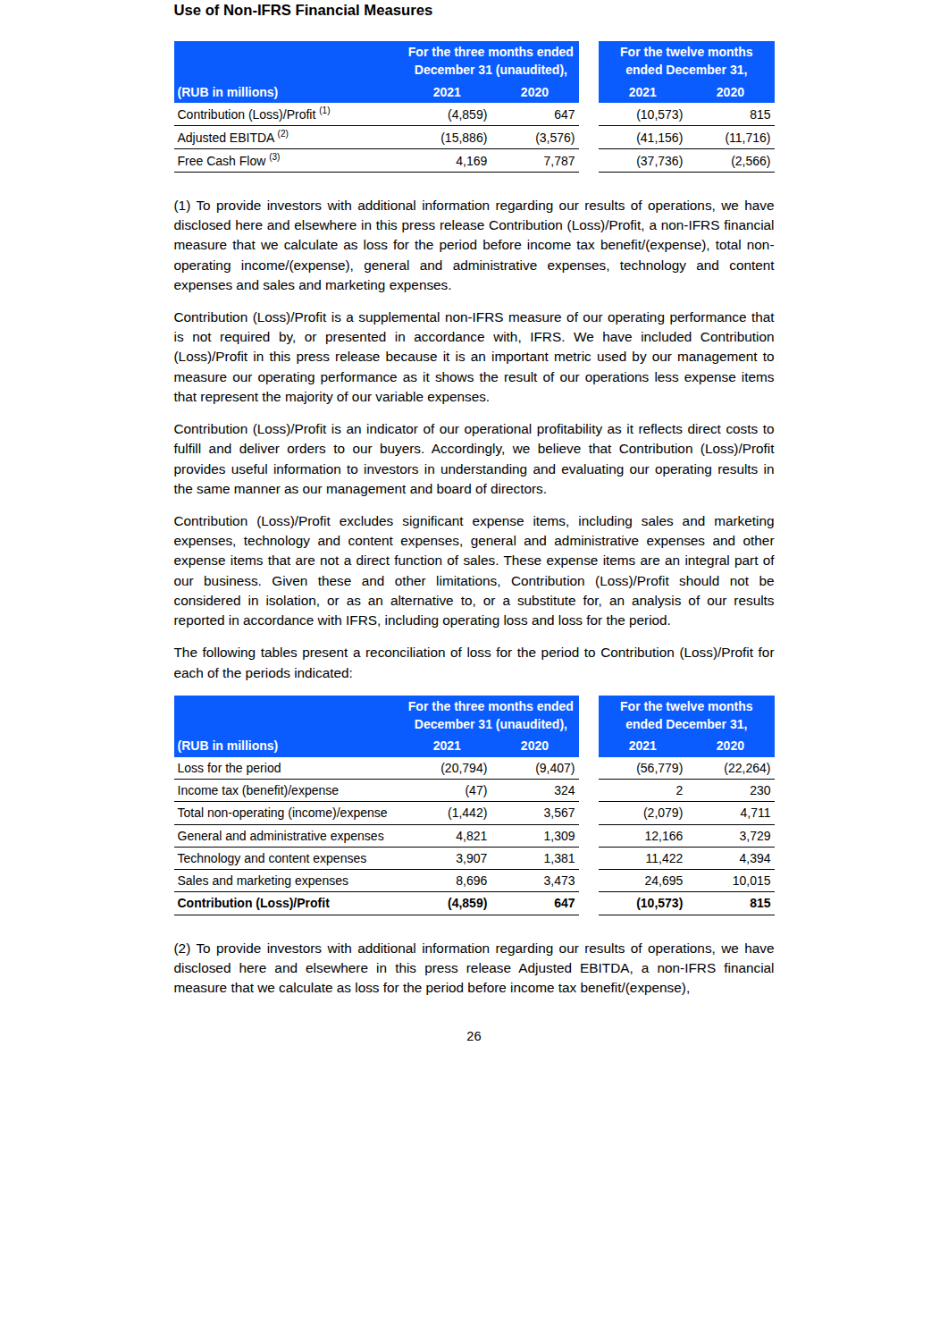Use of Non-IFRS Financial Measures
| (RUB in millions) | For the three months ended December 31 (unaudited), | | For the twelve months ended December 31, |
| 2021 | 2020 | | 2021 | 2020 |
| Contribution (Loss)/Profit (1) | (4,859) | 647 | | (10,573) | 815 |
| Adjusted EBITDA (2) | (15,886) | (3,576) | | (41,156) | (11,716) |
| Free Cash Flow (3) | 4,169 | 7,787 | | (37,736) | (2,566) |
(1) To provide investors with additional information regarding our results of operations, we have disclosed here and elsewhere in this press release Contribution (Loss)/Profit, a non-IFRS financial measure that we calculate as loss for the period before income tax benefit/(expense), total non-operating income/(expense), general and administrative expenses, technology and content expenses and sales and marketing expenses.
Contribution (Loss)/Profit is a supplemental non-IFRS measure of our operating performance that is not required by, or presented in accordance with, IFRS. We have included Contribution (Loss)/Profit in this press release because it is an important metric used by our management to measure our operating performance as it shows the result of our operations less expense items that represent the majority of our variable expenses.
Contribution (Loss)/Profit is an indicator of our operational profitability as it reflects direct costs to fulfill and deliver orders to our buyers. Accordingly, we believe that Contribution (Loss)/Profit provides useful information to investors in understanding and evaluating our operating results in the same manner as our management and board of directors.
Contribution (Loss)/Profit excludes significant expense items, including sales and marketing expenses, technology and content expenses, general and administrative expenses and other expense items that are not a direct function of sales. These expense items are an integral part of our business. Given these and other limitations, Contribution (Loss)/Profit should not be considered in isolation, or as an alternative to, or a substitute for, an analysis of our results reported in accordance with IFRS, including operating loss and loss for the period.
The following tables present a reconciliation of loss for the period to Contribution (Loss)/Profit for each of the periods indicated:
| (RUB in millions) | For the three months ended December 31 (unaudited), | | For the twelve months ended December 31, |
| 2021 | 2020 | | 2021 | 2020 |
| Loss for the period | (20,794) | (9,407) | | (56,779) | (22,264) |
| Income tax (benefit)/expense | (47) | 324 | | 2 | 230 |
| Total non-operating (income)/expense | (1,442) | 3,567 | | (2,079) | 4,711 |
| General and administrative expenses | 4,821 | 1,309 | | 12,166 | 3,729 |
| Technology and content expenses | 3,907 | 1,381 | | 11,422 | 4,394 |
| Sales and marketing expenses | 8,696 | 3,473 | | 24,695 | 10,015 |
| Contribution (Loss)/Profit | (4,859) | 647 | | (10,573) | 815 |
(2) To provide investors with additional information regarding our results of operations, we have disclosed here and elsewhere in this press release Adjusted EBITDA, a non-IFRS financial measure that we calculate as loss for the period before income tax benefit/(expense),
26